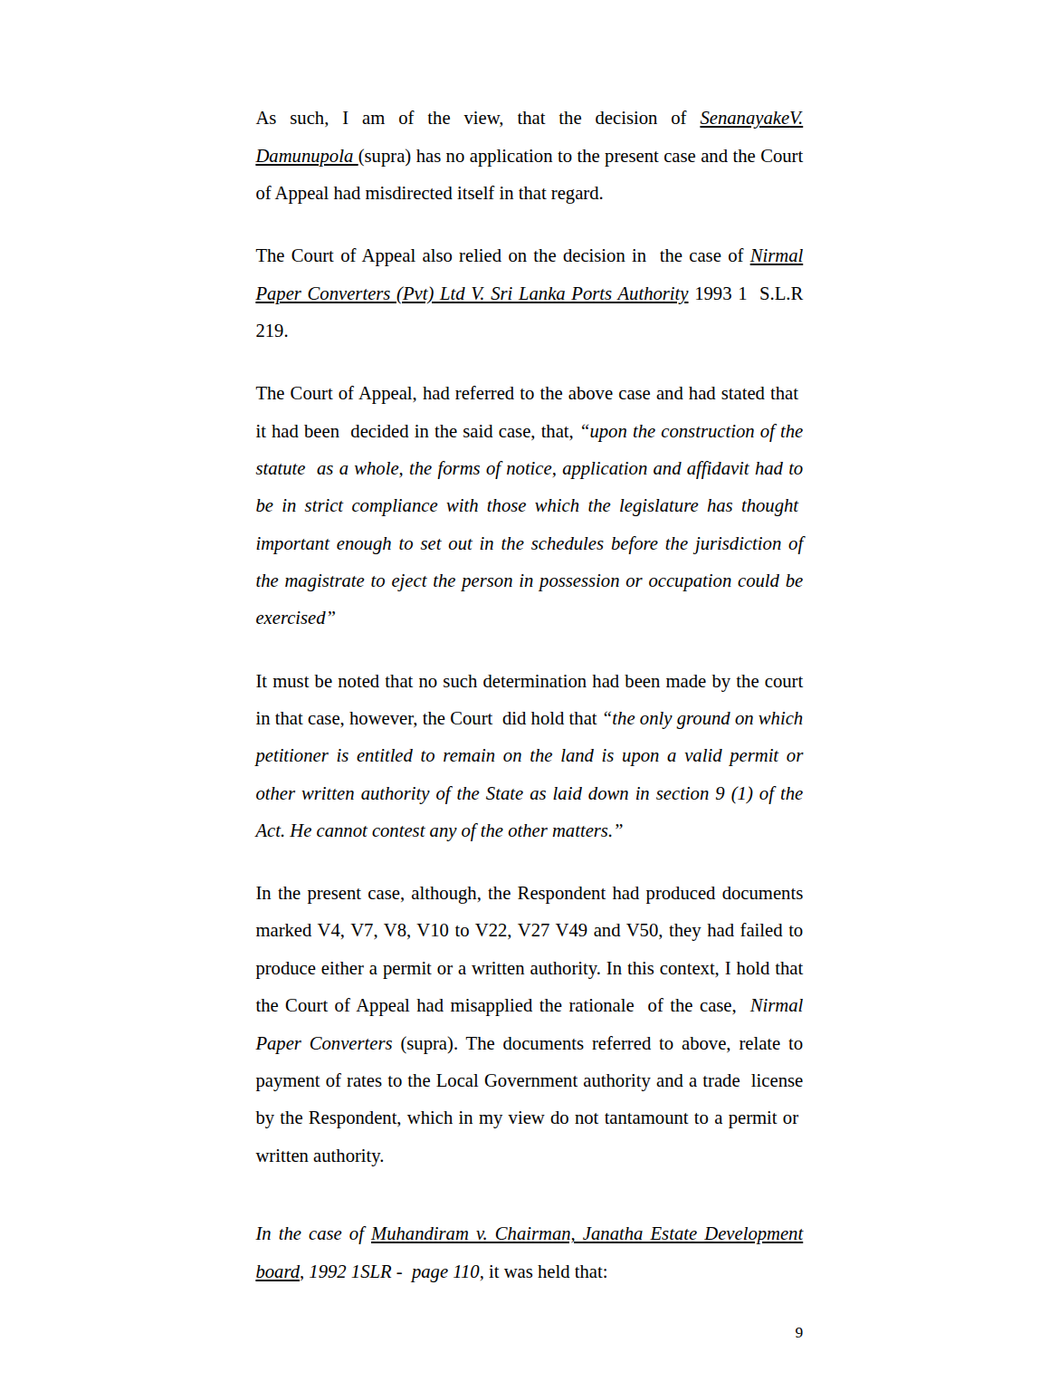As such, I am of the view, that the decision of Senanayake V. Damunupola (supra) has no application to the present case and the Court of Appeal had misdirected itself in that regard.
The Court of Appeal also relied on the decision in the case of Nirmal Paper Converters (Pvt) Ltd V. Sri Lanka Ports Authority 1993 1 S.L.R 219.
The Court of Appeal, had referred to the above case and had stated that it had been decided in the said case, that, “upon the construction of the statute as a whole, the forms of notice, application and affidavit had to be in strict compliance with those which the legislature has thought important enough to set out in the schedules before the jurisdiction of the magistrate to eject the person in possession or occupation could be exercised”
It must be noted that no such determination had been made by the court in that case, however, the Court did hold that “the only ground on which petitioner is entitled to remain on the land is upon a valid permit or other written authority of the State as laid down in section 9 (1) of the Act. He cannot contest any of the other matters.”
In the present case, although, the Respondent had produced documents marked V4, V7, V8, V10 to V22, V27 V49 and V50, they had failed to produce either a permit or a written authority. In this context, I hold that the Court of Appeal had misapplied the rationale of the case, Nirmal Paper Converters (supra). The documents referred to above, relate to payment of rates to the Local Government authority and a trade license by the Respondent, which in my view do not tantamount to a permit or written authority.
In the case of Muhandiram v. Chairman, Janatha Estate Development board, 1992 1 SLR - page 110, it was held that:
9